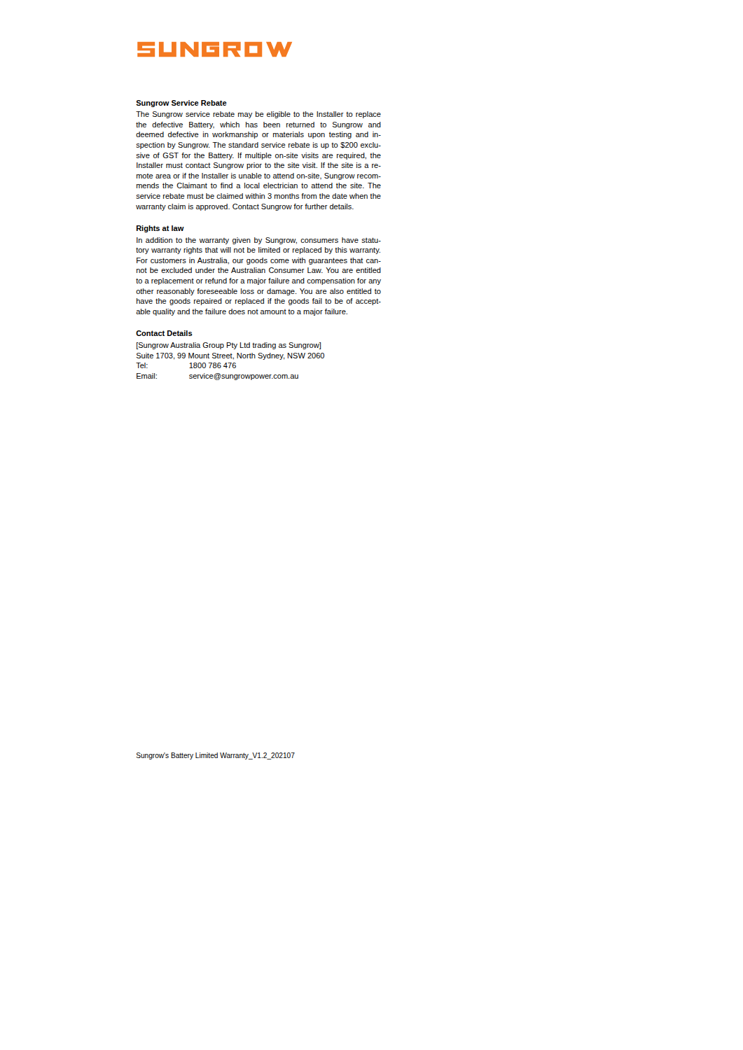Sungrow Service Rebate
The Sungrow service rebate may be eligible to the Installer to replace the defective Battery, which has been returned to Sungrow and deemed defective in workmanship or materials upon testing and inspection by Sungrow. The standard service rebate is up to $200 exclusive of GST for the Battery. If multiple on-site visits are required, the Installer must contact Sungrow prior to the site visit. If the site is a remote area or if the Installer is unable to attend on-site, Sungrow recommends the Claimant to find a local electrician to attend the site. The service rebate must be claimed within 3 months from the date when the warranty claim is approved. Contact Sungrow for further details.
Rights at law
In addition to the warranty given by Sungrow, consumers have statutory warranty rights that will not be limited or replaced by this warranty. For customers in Australia, our goods come with guarantees that cannot be excluded under the Australian Consumer Law. You are entitled to a replacement or refund for a major failure and compensation for any other reasonably foreseeable loss or damage. You are also entitled to have the goods repaired or replaced if the goods fail to be of acceptable quality and the failure does not amount to a major failure.
Contact Details
[Sungrow Australia Group Pty Ltd trading as Sungrow]
Suite 1703, 99 Mount Street, North Sydney, NSW 2060
Tel: 1800 786 476
Email: service@sungrowpower.com.au
Sungrow's Battery Limited Warranty_V1.2_202107